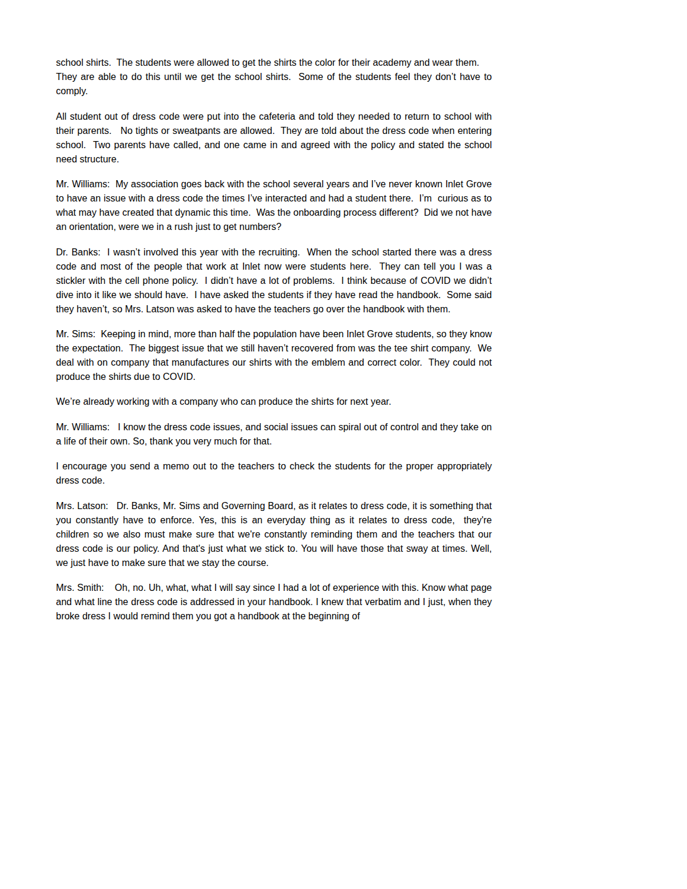school shirts. The students were allowed to get the shirts the color for their academy and wear them.
They are able to do this until we get the school shirts. Some of the students feel they don’t have to comply.
All student out of dress code were put into the cafeteria and told they needed to return to school with their parents. No tights or sweatpants are allowed. They are told about the dress code when entering school. Two parents have called, and one came in and agreed with the policy and stated the school need structure.
Mr. Williams: My association goes back with the school several years and I’ve never known Inlet Grove to have an issue with a dress code the times I’ve interacted and had a student there. I’m curious as to what may have created that dynamic this time. Was the onboarding process different? Did we not have an orientation, were we in a rush just to get numbers?
Dr. Banks: I wasn’t involved this year with the recruiting. When the school started there was a dress code and most of the people that work at Inlet now were students here. They can tell you I was a stickler with the cell phone policy. I didn’t have a lot of problems. I think because of COVID we didn’t dive into it like we should have. I have asked the students if they have read the handbook. Some said they haven’t, so Mrs. Latson was asked to have the teachers go over the handbook with them.
Mr. Sims: Keeping in mind, more than half the population have been Inlet Grove students, so they know the expectation. The biggest issue that we still haven’t recovered from was the tee shirt company. We deal with on company that manufactures our shirts with the emblem and correct color. They could not produce the shirts due to COVID.
We’re already working with a company who can produce the shirts for next year.
Mr. Williams: I know the dress code issues, and social issues can spiral out of control and they take on a life of their own. So, thank you very much for that.
I encourage you send a memo out to the teachers to check the students for the proper appropriately dress code.
Mrs. Latson: Dr. Banks, Mr. Sims and Governing Board, as it relates to dress code, it is something that you constantly have to enforce. Yes, this is an everyday thing as it relates to dress code, they're children so we also must make sure that we're constantly reminding them and the teachers that our dress code is our policy. And that's just what we stick to. You will have those that sway at times. Well, we just have to make sure that we stay the course.
Mrs. Smith: Oh, no. Uh, what, what I will say since I had a lot of experience with this. Know what page and what line the dress code is addressed in your handbook. I knew that verbatim and I just, when they broke dress I would remind them you got a handbook at the beginning of